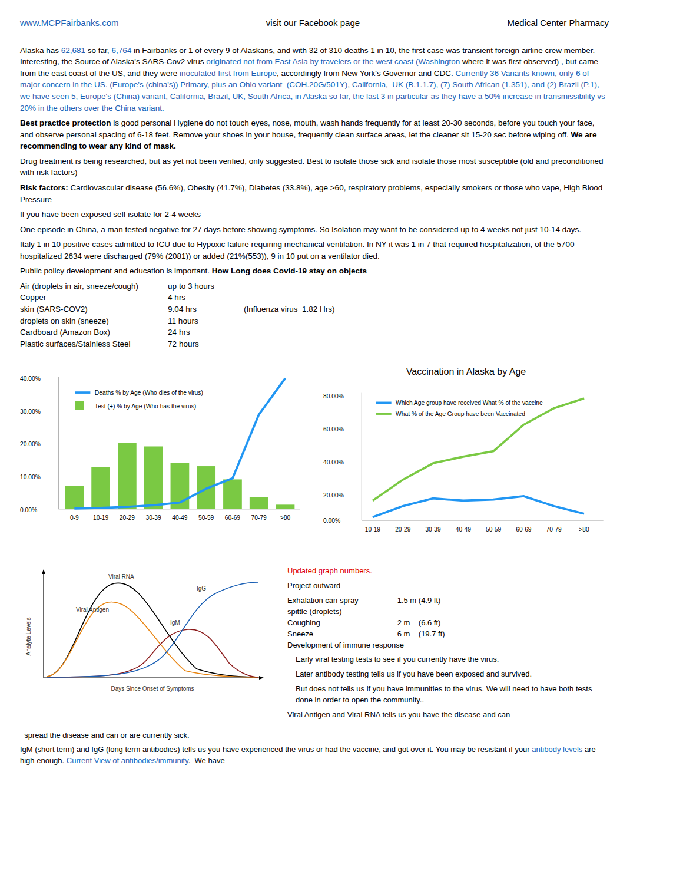www.MCPFairbanks.com
visit our Facebook page
Medical Center Pharmacy
Alaska has 62,681 so far, 6,764 in Fairbanks or 1 of every 9 of Alaskans, and with 32 of 310 deaths 1 in 10, the first case was transient foreign airline crew member. Interesting, the Source of Alaska's SARS-Cov2 virus originated not from East Asia by travelers or the west coast (Washington where it was first observed) , but came from the east coast of the US, and they were inoculated first from Europe, accordingly from New York's Governor and CDC. Currently 36 Variants known, only 6 of major concern in the US. (Europe's (china's)) Primary, plus an Ohio variant (COH.20G/501Y), California, UK (B.1.1.7), (7) South African (1.351), and (2) Brazil (P.1), we have seen 5, Europe's (China) variant, California, Brazil, UK, South Africa, in Alaska so far, the last 3 in particular as they have a 50% increase in transmissibility vs 20% in the others over the China variant.
Best practice protection is good personal Hygiene do not touch eyes, nose, mouth, wash hands frequently for at least 20-30 seconds, before you touch your face, and observe personal spacing of 6-18 feet. Remove your shoes in your house, frequently clean surface areas, let the cleaner sit 15-20 sec before wiping off. We are recommending to wear any kind of mask.
Drug treatment is being researched, but as yet not been verified, only suggested. Best to isolate those sick and isolate those most susceptible (old and preconditioned with risk factors)
Risk factors: Cardiovascular disease (56.6%), Obesity (41.7%), Diabetes (33.8%), age >60, respiratory problems, especially smokers or those who vape, High Blood Pressure
If you have been exposed self isolate for 2-4 weeks
One episode in China, a man tested negative for 27 days before showing symptoms. So Isolation may want to be considered up to 4 weeks not just 10-14 days.
Italy 1 in 10 positive cases admitted to ICU due to Hypoxic failure requiring mechanical ventilation. In NY it was 1 in 7 that required hospitalization, of the 5700 hospitalized 2634 were discharged (79% (2081)) or added (21%(553)), 9 in 10 put on a ventilator died.
Public policy development and education is important. How Long does Covid-19 stay on objects
| Air (droplets in air, sneeze/cough) | up to 3 hours | |
| Copper | 4 hrs | |
| skin (SARS-COV2) | 9.04 hrs | (Influenza virus 1.82 Hrs) |
| droplets on skin (sneeze) | 11 hours | |
| Cardboard (Amazon Box) | 24 hrs | |
| Plastic surfaces/Stainless Steel | 72 hours | |
40.00% 30.00% 20.00% 10.00% 0.00% 0-9 10-19 20-29 30-39 40-49 50-59 60-69 70-79 >80 Deaths % by Age (Who dies of the virus) Test (+) % by Age (Who has the virus)
Vaccination in Alaska by Age
80.00% 60.00% 40.00% 20.00% 0.00% 10-19 20-29 30-39 40-49 50-59 60-69 70-79 >80 Which Age group have received What % of the vaccine What % of the Age Group have been Vaccinated
Viral RNA Viral Antigen IgM IgG Analyte Levels Days Since Onset of Symptoms
Updated graph numbers.
Project outward
| Exhalation can spray | 1.5 m (4.9 ft) |
| spittle (droplets) | |
| Coughing | 2 m (6.6 ft) |
| Sneeze | 6 m (19.7 ft) |
Development of immune response
Early viral testing tests to see if you currently have the virus.
Later antibody testing tells us if you have been exposed and survived.
But does not tells us if you have immunities to the virus. We will need to have both tests done in order to open the community..
Viral Antigen and Viral RNA tells us you have the disease and can
spread the disease and can or are currently sick.
IgM (short term) and IgG (long term antibodies) tells us you have experienced the virus or had the vaccine, and got over it. You may be resistant if your antibody levels are high enough. Current View of antibodies/immunity. We have